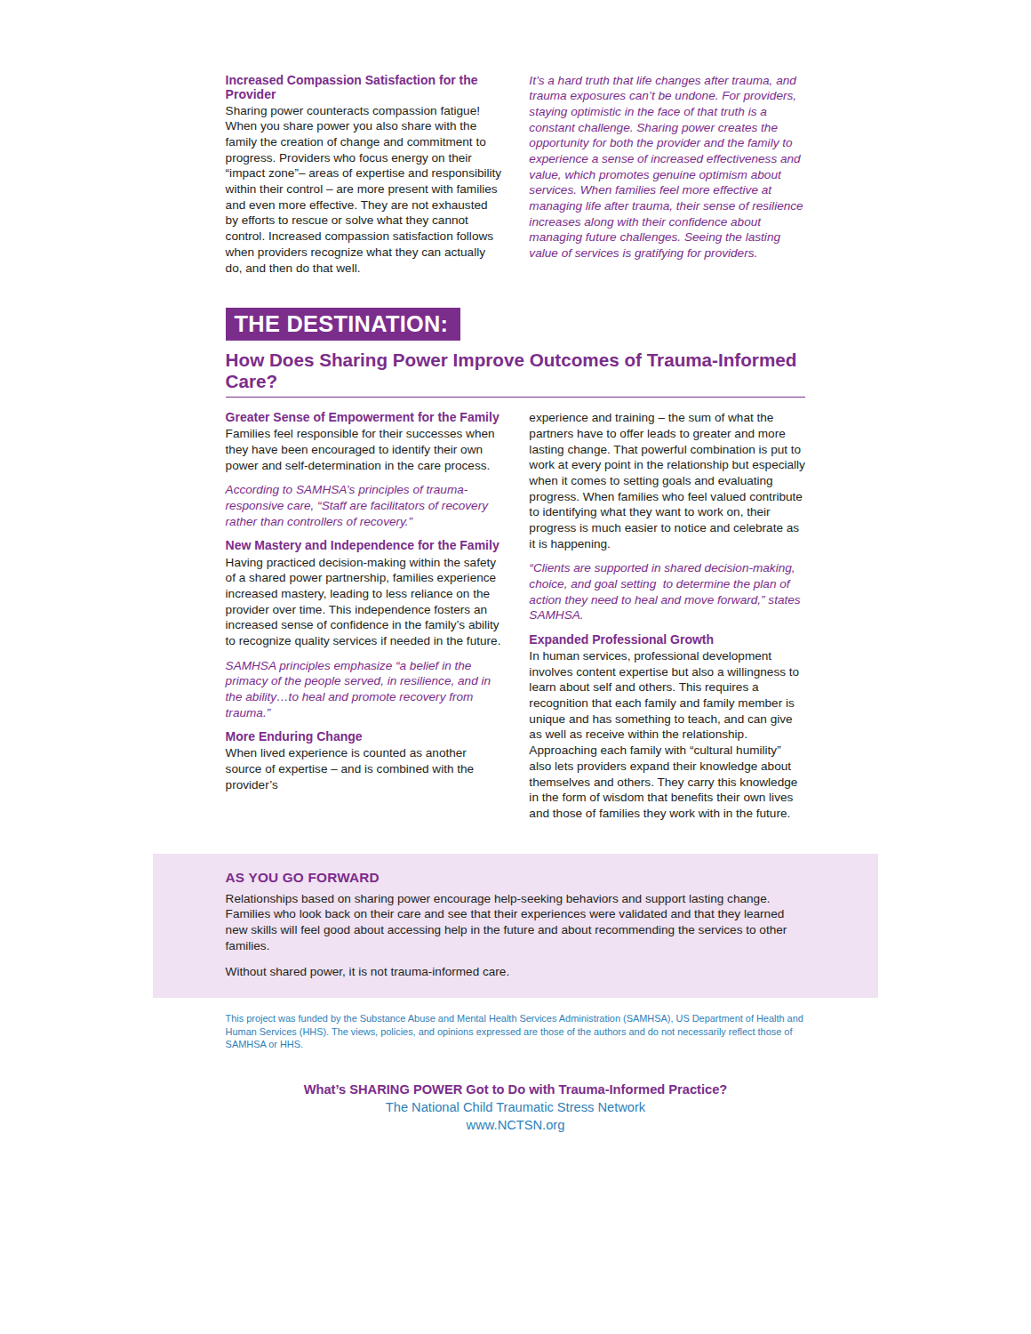Increased Compassion Satisfaction for the Provider
Sharing power counteracts compassion fatigue! When you share power you also share with the family the creation of change and commitment to progress. Providers who focus energy on their “impact zone”– areas of expertise and responsibility within their control – are more present with families and even more effective. They are not exhausted by efforts to rescue or solve what they cannot control. Increased compassion satisfaction follows when providers recognize what they can actually do, and then do that well.
It’s a hard truth that life changes after trauma, and trauma exposures can’t be undone. For providers, staying optimistic in the face of that truth is a constant challenge. Sharing power creates the opportunity for both the provider and the family to experience a sense of increased effectiveness and value, which promotes genuine optimism about services. When families feel more effective at managing life after trauma, their sense of resilience increases along with their confidence about managing future challenges. Seeing the lasting value of services is gratifying for providers.
THE DESTINATION:
How Does Sharing Power Improve Outcomes of Trauma-Informed Care?
Greater Sense of Empowerment for the Family
Families feel responsible for their successes when they have been encouraged to identify their own power and self-determination in the care process.
According to SAMHSA’s principles of trauma-responsive care, “Staff are facilitators of recovery rather than controllers of recovery.”
New Mastery and Independence for the Family
Having practiced decision-making within the safety of a shared power partnership, families experience increased mastery, leading to less reliance on the provider over time. This independence fosters an increased sense of confidence in the family’s ability to recognize quality services if needed in the future.
SAMHSA principles emphasize “a belief in the primacy of the people served, in resilience, and in the ability…to heal and promote recovery from trauma.”
More Enduring Change
When lived experience is counted as another source of expertise – and is combined with the provider’s
experience and training – the sum of what the partners have to offer leads to greater and more lasting change. That powerful combination is put to work at every point in the relationship but especially when it comes to setting goals and evaluating progress. When families who feel valued contribute to identifying what they want to work on, their progress is much easier to notice and celebrate as it is happening.
“Clients are supported in shared decision-making, choice, and goal setting to determine the plan of action they need to heal and move forward,” states SAMHSA.
Expanded Professional Growth
In human services, professional development involves content expertise but also a willingness to learn about self and others. This requires a recognition that each family and family member is unique and has something to teach, and can give as well as receive within the relationship. Approaching each family with “cultural humility” also lets providers expand their knowledge about themselves and others. They carry this knowledge in the form of wisdom that benefits their own lives and those of families they work with in the future.
AS YOU GO FORWARD
Relationships based on sharing power encourage help-seeking behaviors and support lasting change. Families who look back on their care and see that their experiences were validated and that they learned new skills will feel good about accessing help in the future and about recommending the services to other families.
Without shared power, it is not trauma-informed care.
This project was funded by the Substance Abuse and Mental Health Services Administration (SAMHSA), US Department of Health and Human Services (HHS). The views, policies, and opinions expressed are those of the authors and do not necessarily reflect those of SAMHSA or HHS.
What’s SHARING POWER Got to Do with Trauma-Informed Practice?
The National Child Traumatic Stress Network
www.NCTSN.org